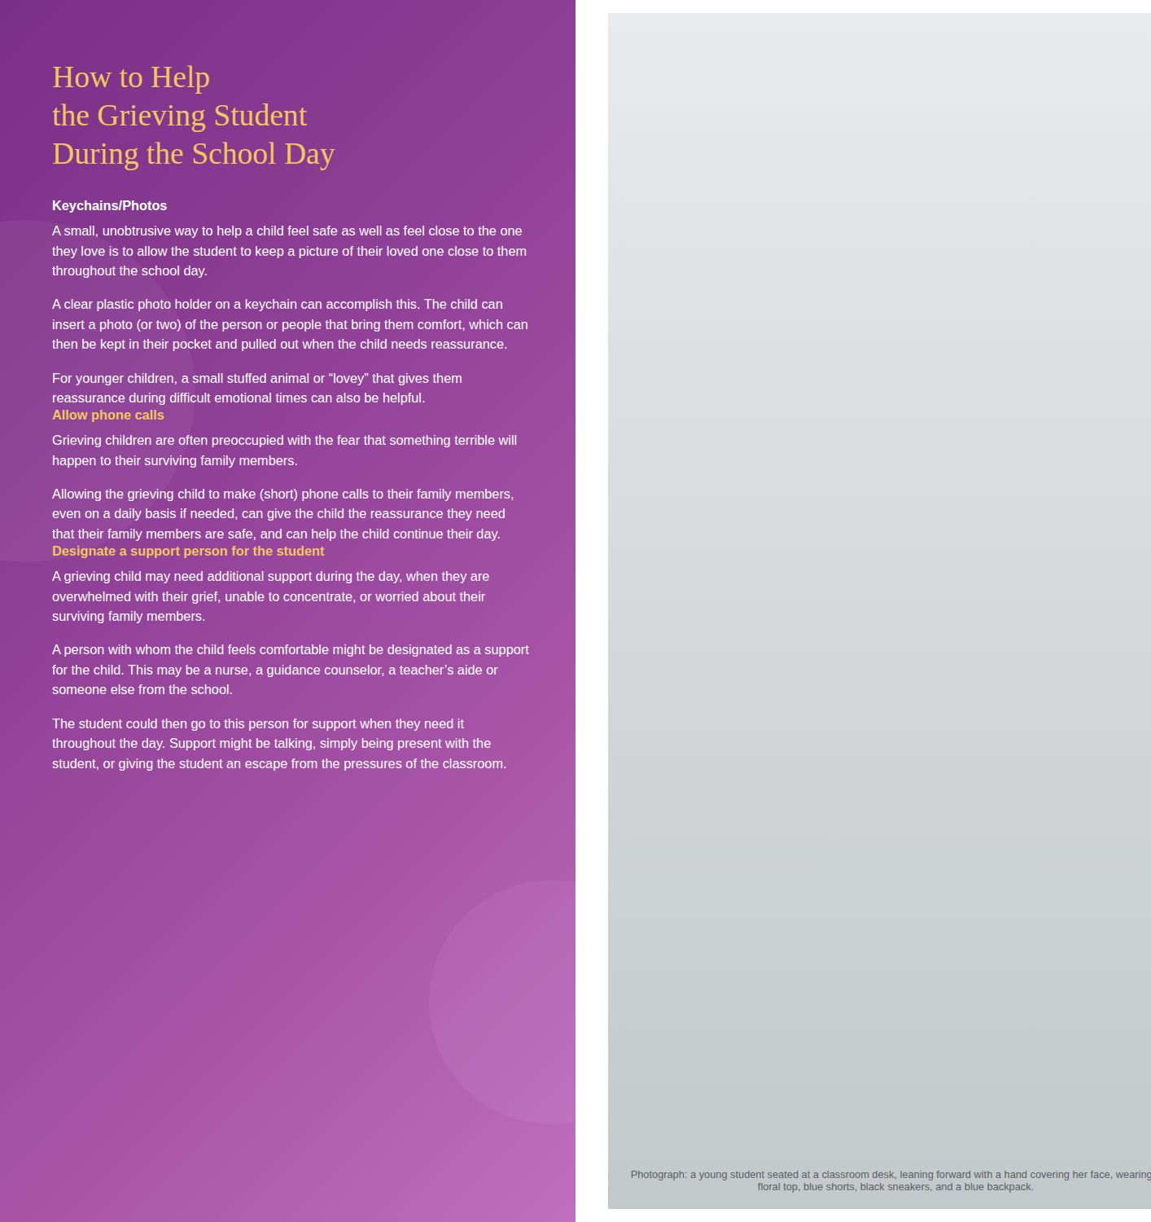How to Help
the Grieving Student
During the School Day
Keychains/Photos
A small, unobtrusive way to help a child feel safe as well as feel close to the one they love is to allow the student to keep a picture of their loved one close to them throughout the school day.
A clear plastic photo holder on a keychain can accomplish this. The child can insert a photo (or two) of the person or people that bring them comfort, which can then be kept in their pocket and pulled out when the child needs reassurance.
For younger children, a small stuffed animal or “lovey” that gives them reassurance during difficult emotional times can also be helpful.
Allow phone calls
Grieving children are often preoccupied with the fear that something terrible will happen to their surviving family members.
Allowing the grieving child to make (short) phone calls to their family members, even on a daily basis if needed, can give the child the reassurance they need that their family members are safe, and can help the child continue their day.
Designate a support person for the student
A grieving child may need additional support during the day, when they are overwhelmed with their grief, unable to concentrate, or worried about their surviving family members.
A person with whom the child feels comfortable might be designated as a support for the child. This may be a nurse, a guidance counselor, a teacher’s aide or someone else from the school.
The student could then go to this person for support when they need it throughout the day. Support might be talking, simply being present with the student, or giving the student an escape from the pressures of the classroom.
Photograph: a young student seated at a classroom desk, leaning forward with a hand covering her face, wearing a floral top, blue shorts, black sneakers, and a blue backpack.